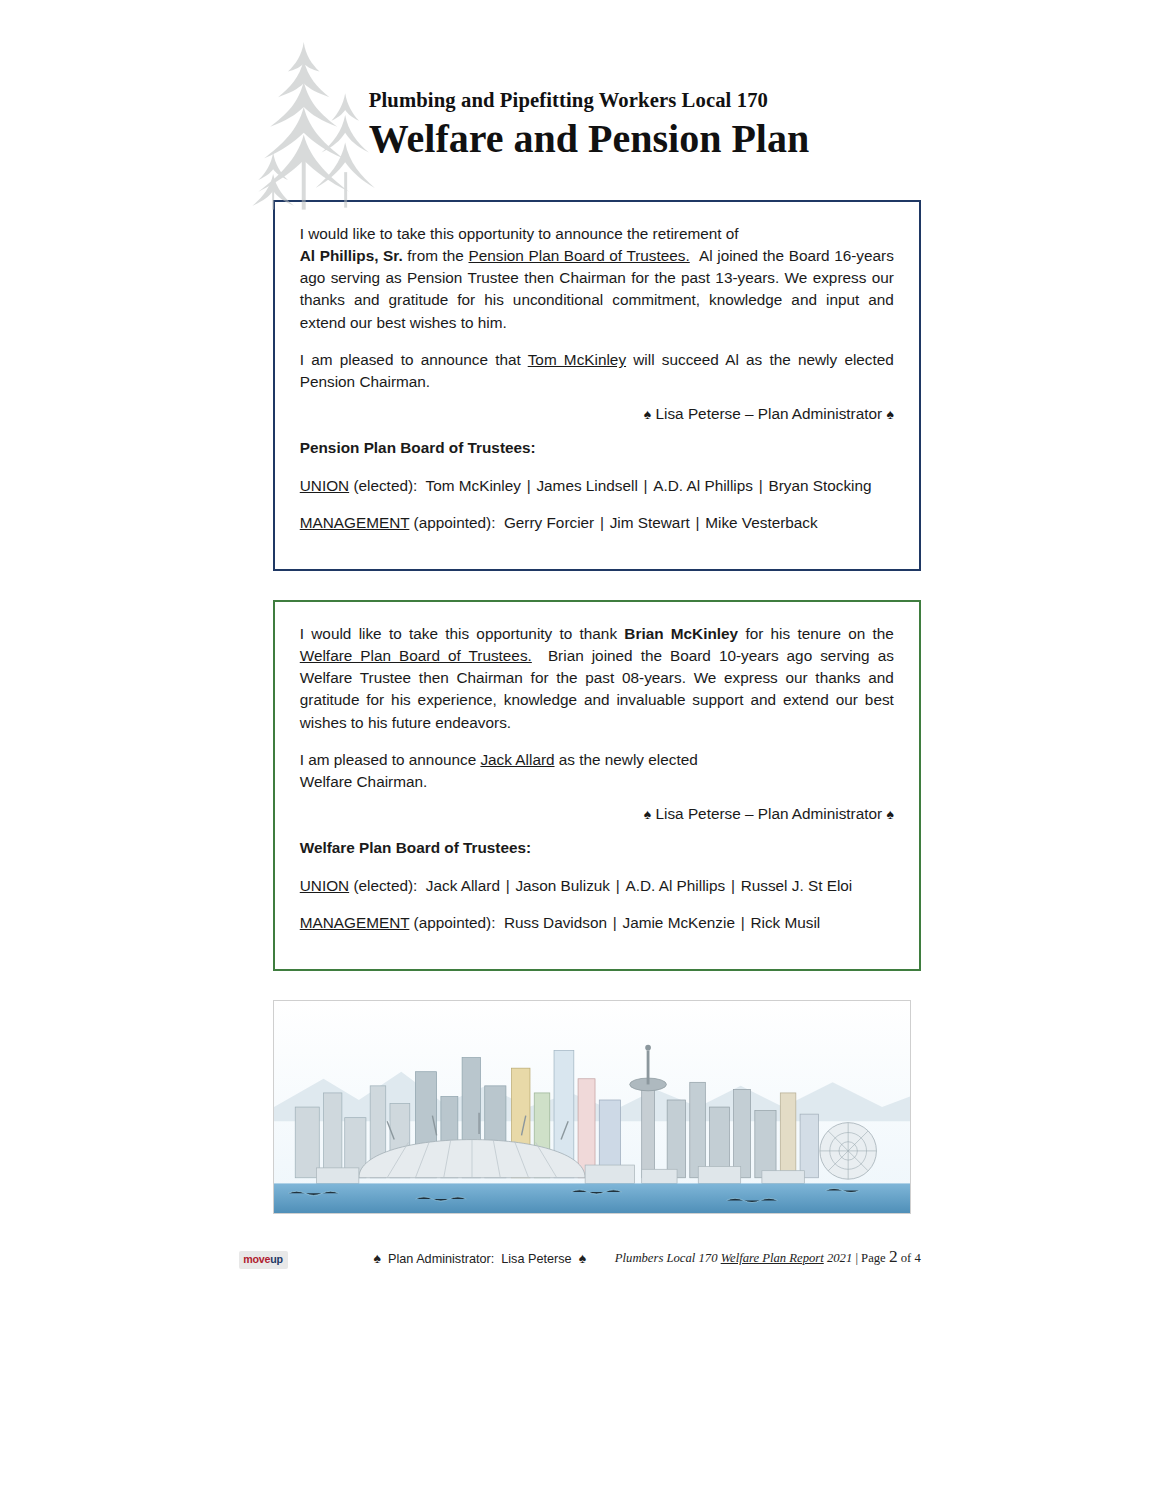Plumbing and Pipefitting Workers Local 170
Welfare and Pension Plan
I would like to take this opportunity to announce the retirement of
Al Phillips, Sr. from the Pension Plan Board of Trustees. Al joined the Board 16-years ago serving as Pension Trustee then Chairman for the past 13-years. We express our thanks and gratitude for his unconditional commitment, knowledge and input and extend our best wishes to him.
I am pleased to announce that Tom McKinley will succeed Al as the newly elected Pension Chairman.
♠ Lisa Peterse – Plan Administrator ♠
Pension Plan Board of Trustees:
UNION (elected): Tom McKinley|James Lindsell|A.D. Al Phillips|Bryan Stocking
MANAGEMENT (appointed): Gerry Forcier|Jim Stewart|Mike Vesterback
I would like to take this opportunity to thank Brian McKinley for his tenure on the Welfare Plan Board of Trustees. Brian joined the Board 10-years ago serving as Welfare Trustee then Chairman for the past 08-years. We express our thanks and gratitude for his experience, knowledge and invaluable support and extend our best wishes to his future endeavors.
I am pleased to announce Jack Allard as the newly elected
Welfare Chairman.
♠ Lisa Peterse – Plan Administrator ♠
Welfare Plan Board of Trustees:
UNION (elected): Jack Allard|Jason Bulizuk|A.D. Al Phillips|Russel J. St Eloi
MANAGEMENT (appointed): Russ Davidson|Jamie McKenzie|Rick Musil
moveup
♠ Plan Administrator: Lisa Peterse ♠
Plumbers Local 170 Welfare Plan Report 2021 | Page 2 of 4